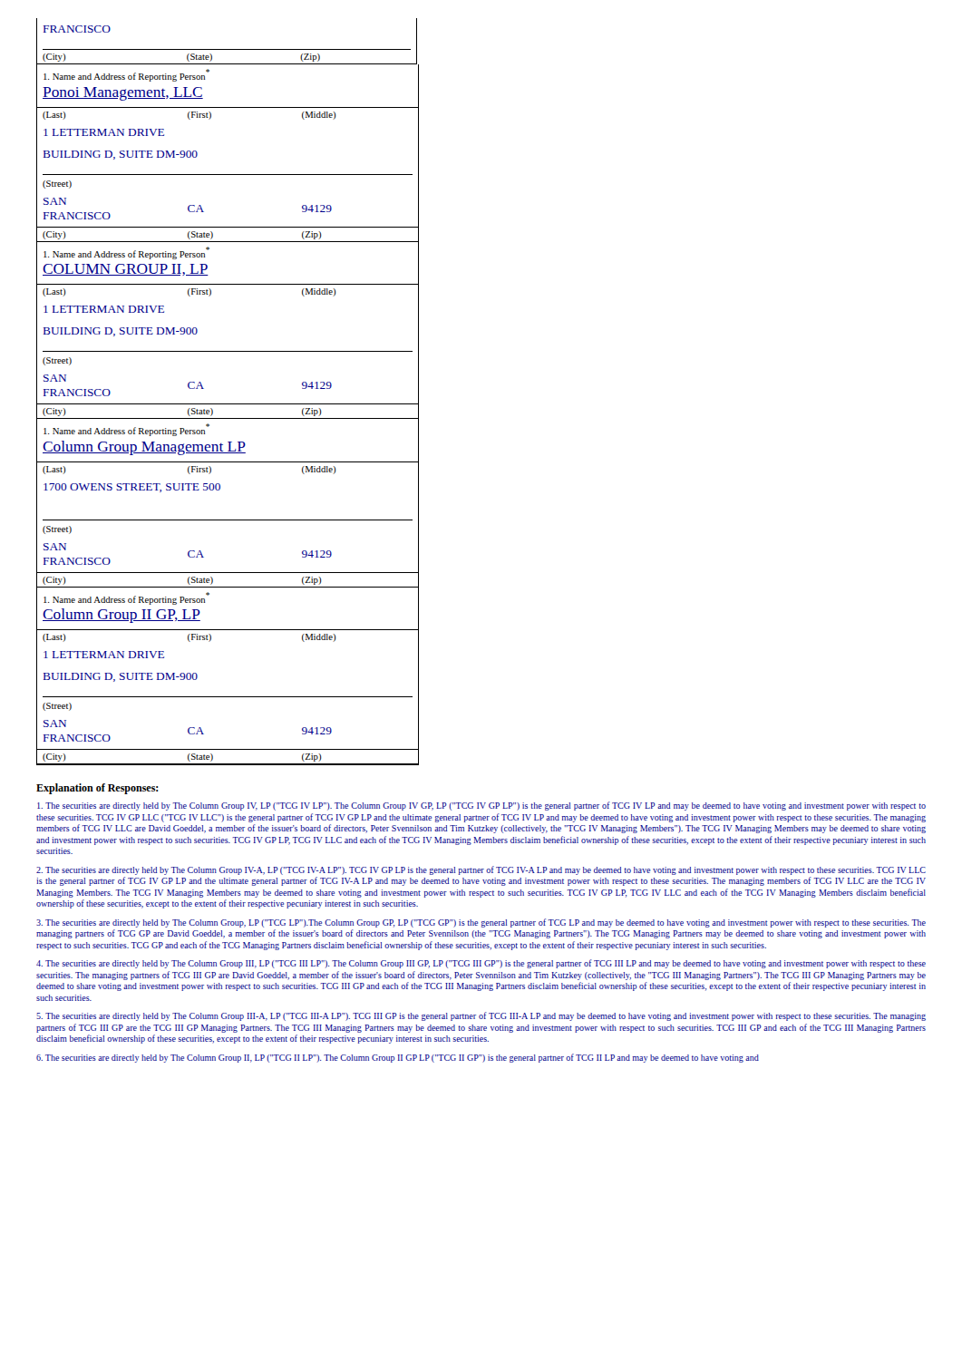FRANCISCO
| (City) | (State) | (Zip) |
1. Name and Address of Reporting Person*
Ponoi Management, LLC
| (Last) | (First) | (Middle) |
1 LETTERMAN DRIVE
BUILDING D, SUITE DM-900
(Street)
| SAN FRANCISCO | CA | 94129 |
| (City) | (State) | (Zip) |
1. Name and Address of Reporting Person*
COLUMN GROUP II, LP
| (Last) | (First) | (Middle) |
1 LETTERMAN DRIVE
BUILDING D, SUITE DM-900
(Street)
| SAN FRANCISCO | CA | 94129 |
| (City) | (State) | (Zip) |
1. Name and Address of Reporting Person*
Column Group Management LP
| (Last) | (First) | (Middle) |
1700 OWENS STREET, SUITE 500
(Street)
| SAN FRANCISCO | CA | 94129 |
| (City) | (State) | (Zip) |
1. Name and Address of Reporting Person*
Column Group II GP, LP
| (Last) | (First) | (Middle) |
1 LETTERMAN DRIVE
BUILDING D, SUITE DM-900
(Street)
| SAN FRANCISCO | CA | 94129 |
| (City) | (State) | (Zip) |
Explanation of Responses:
1. The securities are directly held by The Column Group IV, LP ("TCG IV LP"). The Column Group IV GP, LP ("TCG IV GP LP") is the general partner of TCG IV LP and may be deemed to have voting and investment power with respect to these securities. TCG IV GP LLC ("TCG IV LLC") is the general partner of TCG IV GP LP and the ultimate general partner of TCG IV LP and may be deemed to have voting and investment power with respect to these securities. The managing members of TCG IV LLC are David Goeddel, a member of the issuer's board of directors, Peter Svennilson and Tim Kutzkey (collectively, the "TCG IV Managing Members"). The TCG IV Managing Members may be deemed to share voting and investment power with respect to such securities. TCG IV GP LP, TCG IV LLC and each of the TCG IV Managing Members disclaim beneficial ownership of these securities, except to the extent of their respective pecuniary interest in such securities.
2. The securities are directly held by The Column Group IV-A, LP ("TCG IV-A LP"). TCG IV GP LP is the general partner of TCG IV-A LP and may be deemed to have voting and investment power with respect to these securities. TCG IV LLC is the general partner of TCG IV GP LP and the ultimate general partner of TCG IV-A LP and may be deemed to have voting and investment power with respect to these securities. The managing members of TCG IV LLC are the TCG IV Managing Members. The TCG IV Managing Members may be deemed to share voting and investment power with respect to such securities. TCG IV GP LP, TCG IV LLC and each of the TCG IV Managing Members disclaim beneficial ownership of these securities, except to the extent of their respective pecuniary interest in such securities.
3. The securities are directly held by The Column Group, LP ("TCG LP").The Column Group GP, LP ("TCG GP") is the general partner of TCG LP and may be deemed to have voting and investment power with respect to these securities. The managing partners of TCG GP are David Goeddel, a member of the issuer's board of directors and Peter Svennilson (the "TCG Managing Partners"). The TCG Managing Partners may be deemed to share voting and investment power with respect to such securities. TCG GP and each of the TCG Managing Partners disclaim beneficial ownership of these securities, except to the extent of their respective pecuniary interest in such securities.
4. The securities are directly held by The Column Group III, LP ("TCG III LP"). The Column Group III GP, LP ("TCG III GP") is the general partner of TCG III LP and may be deemed to have voting and investment power with respect to these securities. The managing partners of TCG III GP are David Goeddel, a member of the issuer's board of directors, Peter Svennilson and Tim Kutzkey (collectively, the "TCG III Managing Partners"). The TCG III GP Managing Partners may be deemed to share voting and investment power with respect to such securities. TCG III GP and each of the TCG III Managing Partners disclaim beneficial ownership of these securities, except to the extent of their respective pecuniary interest in such securities.
5. The securities are directly held by The Column Group III-A, LP ("TCG III-A LP"). TCG III GP is the general partner of TCG III-A LP and may be deemed to have voting and investment power with respect to these securities. The managing partners of TCG III GP are the TCG III GP Managing Partners. The TCG III Managing Partners may be deemed to share voting and investment power with respect to such securities. TCG III GP and each of the TCG III Managing Partners disclaim beneficial ownership of these securities, except to the extent of their respective pecuniary interest in such securities.
6. The securities are directly held by The Column Group II, LP ("TCG II LP"). The Column Group II GP LP ("TCG II GP") is the general partner of TCG II LP and may be deemed to have voting and